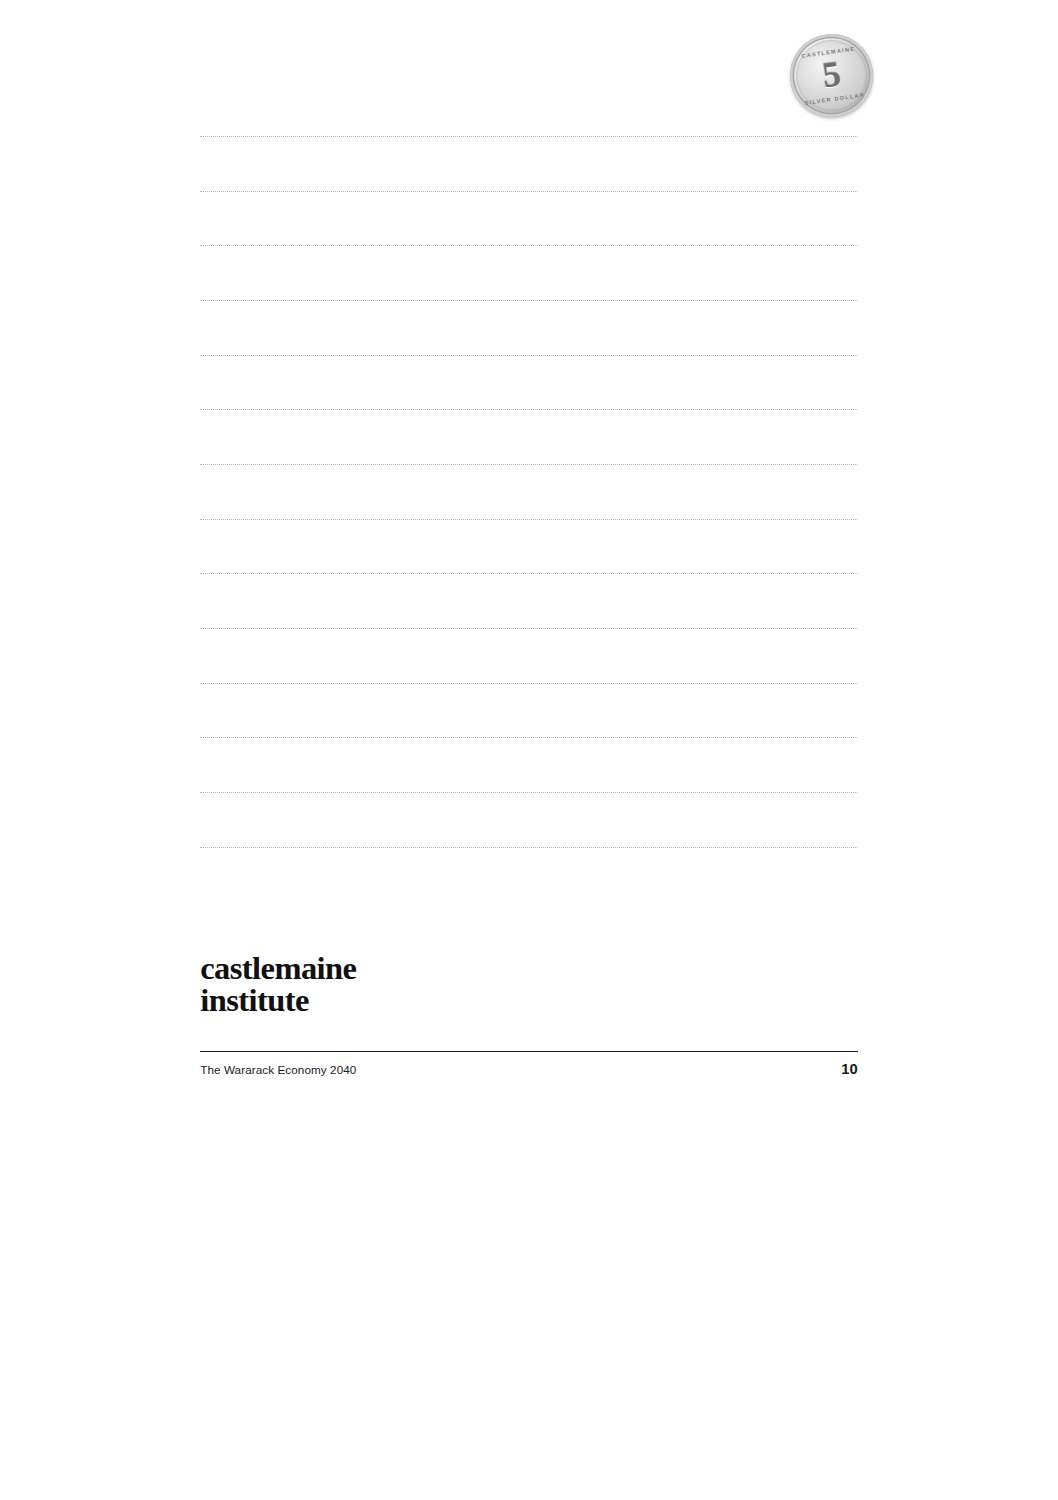Castlemaine
5
Silver Dollar
castlemaine institute
The Wararack Economy 2040
10